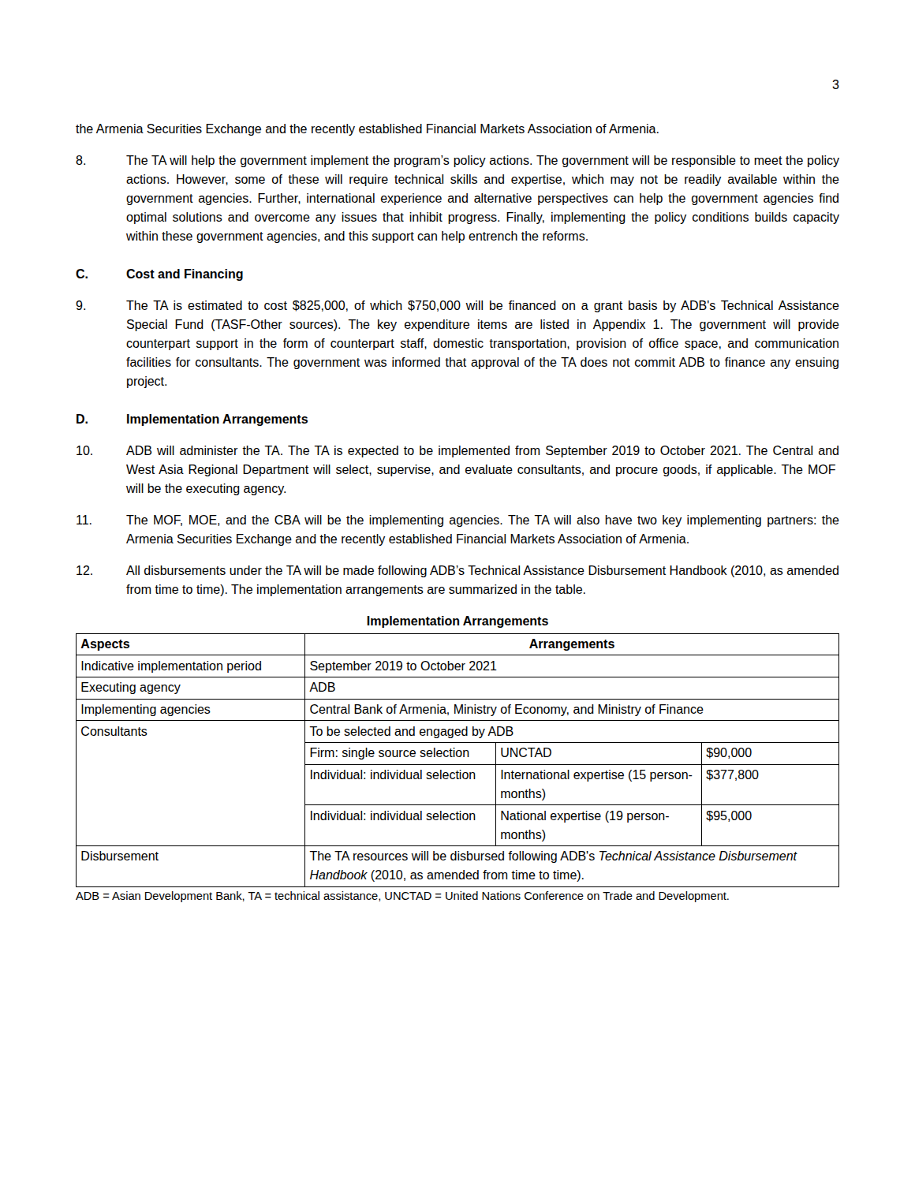3
the Armenia Securities Exchange and the recently established Financial Markets Association of Armenia.
8.
The TA will help the government implement the program’s policy actions. The government will be responsible to meet the policy actions. However, some of these will require technical skills and expertise, which may not be readily available within the government agencies. Further, international experience and alternative perspectives can help the government agencies find optimal solutions and overcome any issues that inhibit progress. Finally, implementing the policy conditions builds capacity within these government agencies, and this support can help entrench the reforms.
C.
Cost and Financing
9.
The TA is estimated to cost $825,000, of which $750,000 will be financed on a grant basis by ADB's Technical Assistance Special Fund (TASF-Other sources). The key expenditure items are listed in Appendix 1. The government will provide counterpart support in the form of counterpart staff, domestic transportation, provision of office space, and communication facilities for consultants. The government was informed that approval of the TA does not commit ADB to finance any ensuing project.
D.
Implementation Arrangements
10.
ADB will administer the TA. The TA is expected to be implemented from September 2019 to October 2021. The Central and West Asia Regional Department will select, supervise, and evaluate consultants, and procure goods, if applicable. The MOF will be the executing agency.
11.
The MOF, MOE, and the CBA will be the implementing agencies. The TA will also have two key implementing partners: the Armenia Securities Exchange and the recently established Financial Markets Association of Armenia.
12.
All disbursements under the TA will be made following ADB’s Technical Assistance Disbursement Handbook (2010, as amended from time to time). The implementation arrangements are summarized in the table.
Implementation Arrangements
| Aspects | Arrangements |
| --- | --- |
| Indicative implementation period | September 2019 to October 2021 |
| Executing agency | ADB |
| Implementing agencies | Central Bank of Armenia, Ministry of Economy, and Ministry of Finance |
| Consultants | To be selected and engaged by ADB |
| Firm: single source selection | UNCTAD | $90,000 |
| Individual: individual selection | International expertise (15 person-months) | $377,800 |
| Individual: individual selection | National expertise (19 person-months) | $95,000 |
| Disbursement | The TA resources will be disbursed following ADB's Technical Assistance Disbursement Handbook (2010, as amended from time to time). |
ADB = Asian Development Bank, TA = technical assistance, UNCTAD = United Nations Conference on Trade and Development.